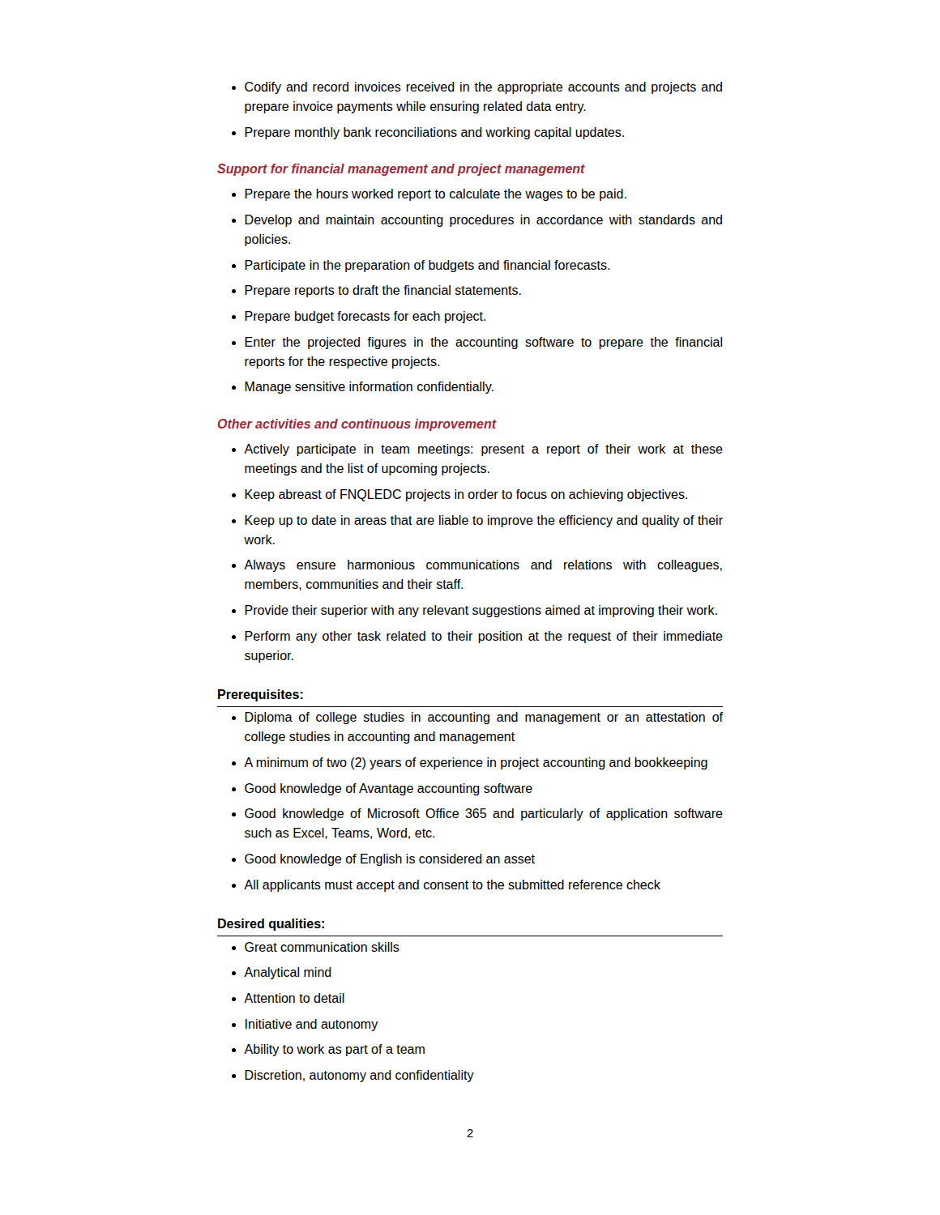Codify and record invoices received in the appropriate accounts and projects and prepare invoice payments while ensuring related data entry.
Prepare monthly bank reconciliations and working capital updates.
Support for financial management and project management
Prepare the hours worked report to calculate the wages to be paid.
Develop and maintain accounting procedures in accordance with standards and policies.
Participate in the preparation of budgets and financial forecasts.
Prepare reports to draft the financial statements.
Prepare budget forecasts for each project.
Enter the projected figures in the accounting software to prepare the financial reports for the respective projects.
Manage sensitive information confidentially.
Other activities and continuous improvement
Actively participate in team meetings: present a report of their work at these meetings and the list of upcoming projects.
Keep abreast of FNQLEDC projects in order to focus on achieving objectives.
Keep up to date in areas that are liable to improve the efficiency and quality of their work.
Always ensure harmonious communications and relations with colleagues, members, communities and their staff.
Provide their superior with any relevant suggestions aimed at improving their work.
Perform any other task related to their position at the request of their immediate superior.
Prerequisites:
Diploma of college studies in accounting and management or an attestation of college studies in accounting and management
A minimum of two (2) years of experience in project accounting and bookkeeping
Good knowledge of Avantage accounting software
Good knowledge of Microsoft Office 365 and particularly of application software such as Excel, Teams, Word, etc.
Good knowledge of English is considered an asset
All applicants must accept and consent to the submitted reference check
Desired qualities:
Great communication skills
Analytical mind
Attention to detail
Initiative and autonomy
Ability to work as part of a team
Discretion, autonomy and confidentiality
2